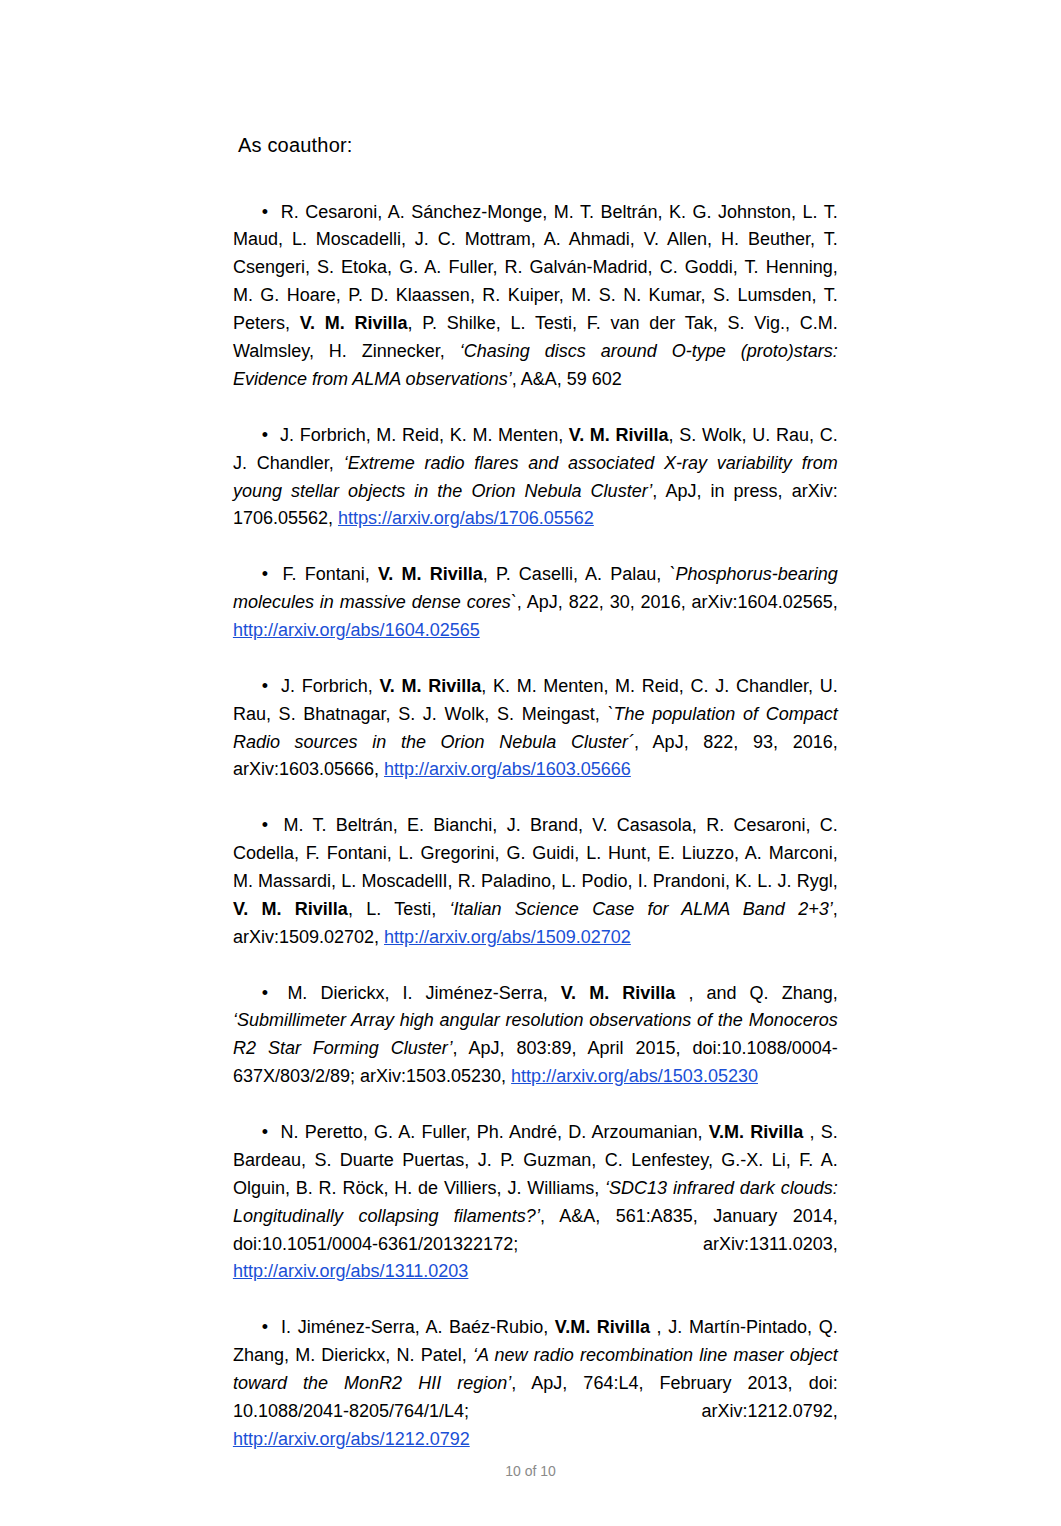As coauthor:
• R. Cesaroni, A. Sánchez-Monge, M. T. Beltrán, K. G. Johnston, L. T. Maud, L. Moscadelli, J. C. Mottram, A. Ahmadi, V. Allen, H. Beuther, T. Csengeri, S. Etoka, G. A. Fuller, R. Galván-Madrid, C. Goddi, T. Henning, M. G. Hoare, P. D. Klaassen, R. Kuiper, M. S. N. Kumar, S. Lumsden, T. Peters, V. M. Rivilla, P. Shilke, L. Testi, F. van der Tak, S. Vig., C.M. Walmsley, H. Zinnecker, ‘Chasing discs around O-type (proto)stars: Evidence from ALMA observations’, A&A, 59 602
• J. Forbrich, M. Reid, K. M. Menten, V. M. Rivilla, S. Wolk, U. Rau, C. J. Chandler, ‘Extreme radio flares and associated X-ray variability from young stellar objects in the Orion Nebula Cluster’, ApJ, in press, arXiv: 1706.05562, https://arxiv.org/abs/1706.05562
• F. Fontani, V. M. Rivilla, P. Caselli, A. Palau, `Phosphorus-bearing molecules in massive dense cores`, ApJ, 822, 30, 2016, arXiv:1604.02565, http://arxiv.org/abs/1604.02565
• J. Forbrich, V. M. Rivilla, K. M. Menten, M. Reid, C. J. Chandler, U. Rau, S. Bhatnagar, S. J. Wolk, S. Meingast, `The population of Compact Radio sources in the Orion Nebula Cluster´, ApJ, 822, 93, 2016, arXiv:1603.05666, http://arxiv.org/abs/1603.05666
• M. T. Beltrán, E. Bianchi, J. Brand, V. Casasola, R. Cesaroni, C. Codella, F. Fontani, L. Gregorini, G. Guidi, L. Hunt, E. Liuzzo, A. Marconi, M. Massardi, L. MoscadellI, R. Paladino, L. Podio, I. Prandoni, K. L. J. Rygl, V. M. Rivilla, L. Testi, ‘Italian Science Case for ALMA Band 2+3’, arXiv:1509.02702, http://arxiv.org/abs/1509.02702
• M. Dierickx, I. Jiménez-Serra, V. M. Rivilla , and Q. Zhang, ‘Submillimeter Array high angular resolution observations of the Monoceros R2 Star Forming Cluster’, ApJ, 803:89, April 2015, doi:10.1088/0004-637X/803/2/89; arXiv:1503.05230, http://arxiv.org/abs/1503.05230
• N. Peretto, G. A. Fuller, Ph. André, D. Arzoumanian, V.M. Rivilla , S. Bardeau, S. Duarte Puertas, J. P. Guzman, C. Lenfestey, G.-X. Li, F. A. Olguin, B. R. Röck, H. de Villiers, J. Williams, ‘SDC13 infrared dark clouds: Longitudinally collapsing filaments?’, A&A, 561:A835, January 2014, doi:10.1051/0004-6361/201322172; arXiv:1311.0203, http://arxiv.org/abs/1311.0203
• I. Jiménez-Serra, A. Baéz-Rubio, V.M. Rivilla , J. Martín-Pintado, Q. Zhang, M. Dierickx, N. Patel, ‘A new radio recombination line maser object toward the MonR2 HII region’, ApJ, 764:L4, February 2013, doi: 10.1088/2041-8205/764/1/L4; arXiv:1212.0792, http://arxiv.org/abs/1212.0792
10 of 10